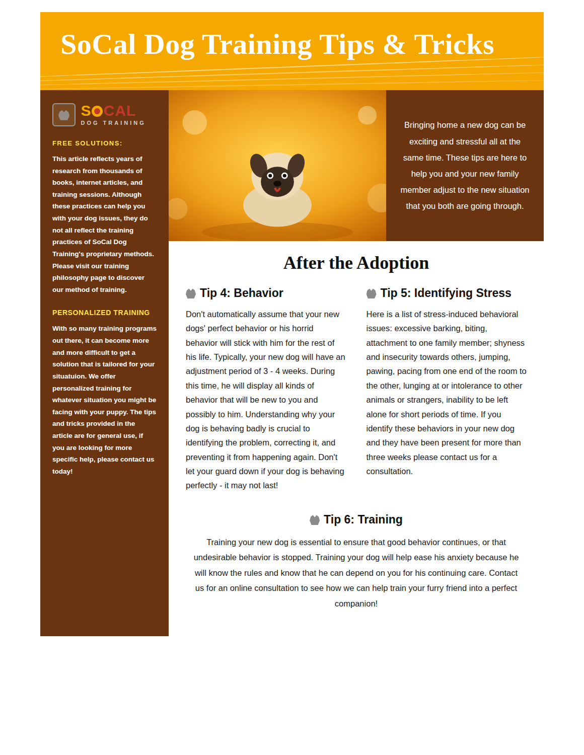SoCal Dog Training Tips & Tricks
S CAL DOG TRAINING
Free Solutions:
This article reflects years of research from thousands of books, internet articles, and training sessions. Although these practices can help you with your dog issues, they do not all reflect the training practices of SoCal Dog Training's proprietary methods. Please visit our training philosophy page to discover our method of training.
Personalized Training
With so many training programs out there, it can become more and more difficult to get a solution that is tailored for your situatuion. We offer personalized training for whatever situation you might be facing with your puppy. The tips and tricks provided in the article are for general use, if you are looking for more specific help, please contact us today!
Bringing home a new dog can be exciting and stressful all at the same time. These tips are here to help you and your new family member adjust to the new situation that you both are going through.
After the Adoption
Tip 4: Behavior
Don't automatically assume that your new dogs' perfect behavior or his horrid behavior will stick with him for the rest of his life. Typically, your new dog will have an adjustment period of 3 - 4 weeks. During this time, he will display all kinds of behavior that will be new to you and possibly to him. Understanding why your dog is behaving badly is crucial to identifying the problem, correcting it, and preventing it from happening again. Don't let your guard down if your dog is behaving perfectly - it may not last!
Tip 5: Identifying Stress
Here is a list of stress-induced behavioral issues: excessive barking, biting, attachment to one family member; shyness and insecurity towards others, jumping, pawing, pacing from one end of the room to the other, lunging at or intolerance to other animals or strangers, inability to be left alone for short periods of time. If you identify these behaviors in your new dog and they have been present for more than three weeks please contact us for a consultation.
Tip 6: Training
Training your new dog is essential to ensure that good behavior continues, or that undesirable behavior is stopped. Training your dog will help ease his anxiety because he will know the rules and know that he can depend on you for his continuing care. Contact us for an online consultation to see how we can help train your furry friend into a perfect companion!